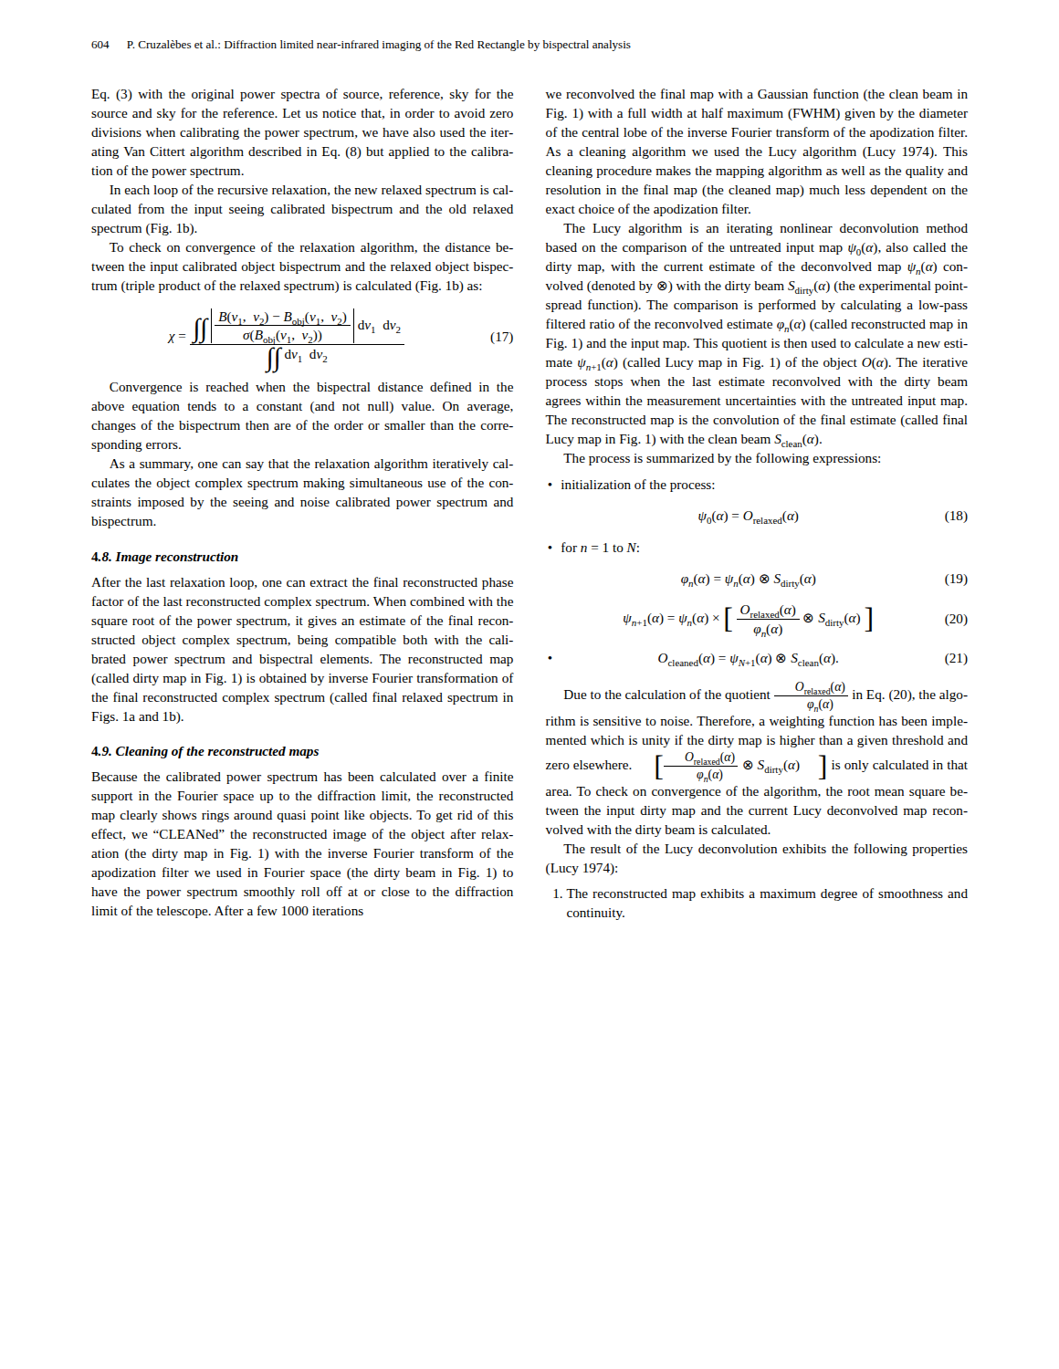604 P. Cruzalèbes et al.: Diffraction limited near-infrared imaging of the Red Rectangle by bispectral analysis
Eq. (3) with the original power spectra of source, reference, sky for the source and sky for the reference. Let us notice that, in order to avoid zero divisions when calibrating the power spectrum, we have also used the iterating Van Cittert algorithm described in Eq. (8) but applied to the calibration of the power spectrum.
In each loop of the recursive relaxation, the new relaxed spectrum is calculated from the input seeing calibrated bispectrum and the old relaxed spectrum (Fig. 1b).
To check on convergence of the relaxation algorithm, the distance between the input calibrated object bispectrum and the relaxed object bispectrum (triple product of the relaxed spectrum) is calculated (Fig. 1b) as:
χ = ∫∫ B(ν1, ν2) − Bobj(ν1, ν2) σ(Bobj(ν1, ν2)) dν1 dν2 ∫∫ dν1 dν2 (17)
Convergence is reached when the bispectral distance defined in the above equation tends to a constant (and not null) value. On average, changes of the bispectrum then are of the order or smaller than the corresponding errors.
As a summary, one can say that the relaxation algorithm iteratively calculates the object complex spectrum making simultaneous use of the constraints imposed by the seeing and noise calibrated power spectrum and bispectrum.
4.8. Image reconstruction
After the last relaxation loop, one can extract the final reconstructed phase factor of the last reconstructed complex spectrum. When combined with the square root of the power spectrum, it gives an estimate of the final reconstructed object complex spectrum, being compatible both with the calibrated power spectrum and bispectral elements. The reconstructed map (called dirty map in Fig. 1) is obtained by inverse Fourier transformation of the final reconstructed complex spectrum (called final relaxed spectrum in Figs. 1a and 1b).
4.9. Cleaning of the reconstructed maps
Because the calibrated power spectrum has been calculated over a finite support in the Fourier space up to the diffraction limit, the reconstructed map clearly shows rings around quasi point like objects. To get rid of this effect, we “CLEANed” the reconstructed image of the object after relaxation (the dirty map in Fig. 1) with the inverse Fourier transform of the apodization filter we used in Fourier space (the dirty beam in Fig. 1) to have the power spectrum smoothly roll off at or close to the diffraction limit of the telescope. After a few 1000 iterations
we reconvolved the final map with a Gaussian function (the clean beam in Fig. 1) with a full width at half maximum (FWHM) given by the diameter of the central lobe of the inverse Fourier transform of the apodization filter. As a cleaning algorithm we used the Lucy algorithm (Lucy 1974). This cleaning procedure makes the mapping algorithm as well as the quality and resolution in the final map (the cleaned map) much less dependent on the exact choice of the apodization filter.
The Lucy algorithm is an iterating nonlinear deconvolution method based on the comparison of the untreated input map ψ0(α), also called the dirty map, with the current estimate of the deconvolved map ψn(α) convolved (denoted by ⊗) with the dirty beam Sdirty(α) (the experimental point-spread function). The comparison is performed by calculating a low-pass filtered ratio of the reconvolved estimate φn(α) (called reconstructed map in Fig. 1) and the input map. This quotient is then used to calculate a new estimate ψn+1(α) (called Lucy map in Fig. 1) of the object O(α). The iterative process stops when the last estimate reconvolved with the dirty beam agrees within the measurement uncertainties with the untreated input map. The reconstructed map is the convolution of the final estimate (called final Lucy map in Fig. 1) with the clean beam Sclean(α).
The process is summarized by the following expressions:
initialization of the process:
ψ0(α) = Orelaxed(α) (18)
for n = 1 to N:
φn(α) = ψn(α) ⊗ Sdirty(α) (19)
ψn+1(α) = ψn(α) × [ Orelaxed(α) φn(α) ⊗ Sdirty(α) ] (20)
Ocleaned(α) = ψN+1(α) ⊗ Sclean(α). (21)
Due to the calculation of the quotient Orelaxed(α) φn(α) in Eq. (20), the algorithm is sensitive to noise. Therefore, a weighting function has been implemented which is unity if the dirty map is higher than a given threshold and zero elsewhere. [Orelaxed(α) φn(α) ⊗ Sdirty(α)] is only calculated in that area. To check on convergence of the algorithm, the root mean square between the input dirty map and the current Lucy deconvolved map reconvolved with the dirty beam is calculated.
The result of the Lucy deconvolution exhibits the following properties (Lucy 1974):
The reconstructed map exhibits a maximum degree of smoothness and continuity.